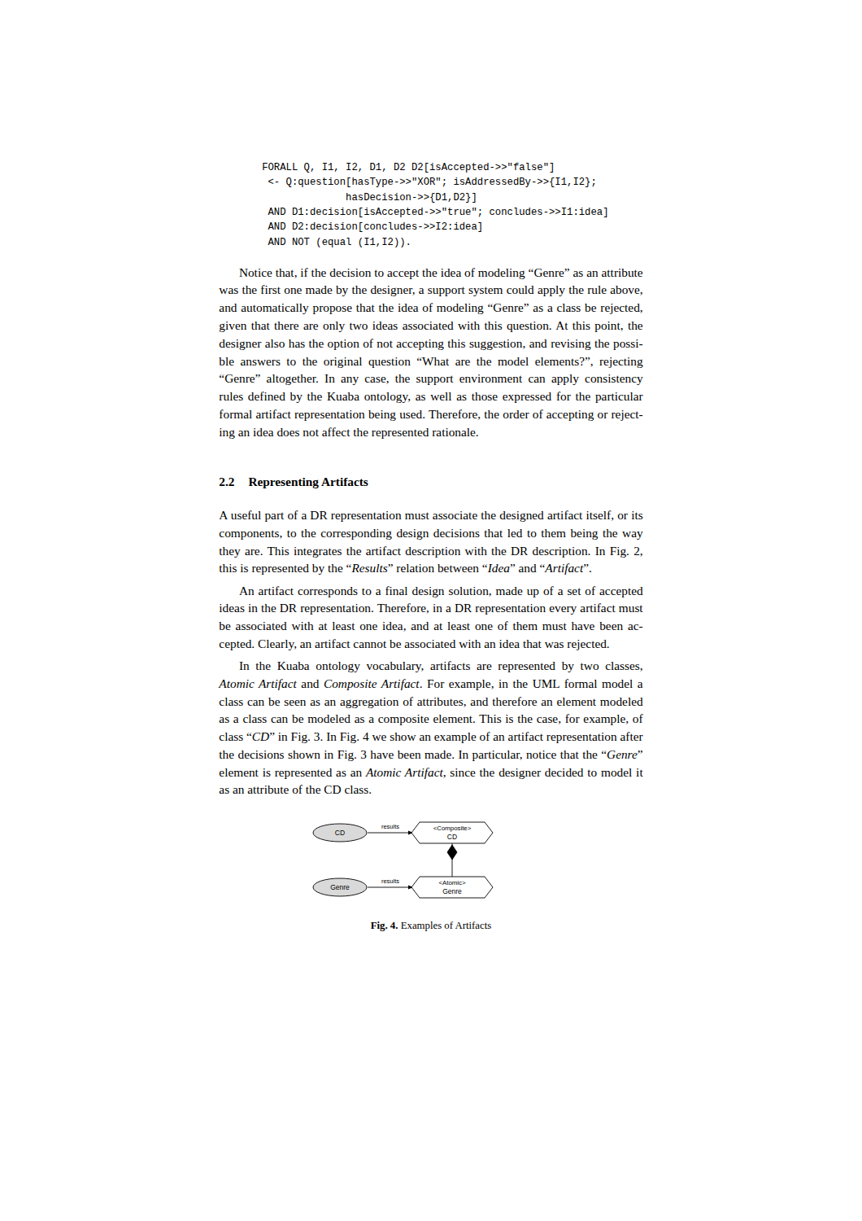FORALL Q, I1, I2, D1, D2 D2[isAccepted->>"false"]
 <- Q:question[hasType->>"XOR"; isAddressedBy->>{I1,I2};
              hasDecision->>{D1,D2}]
 AND D1:decision[isAccepted->>"true"; concludes->>I1:idea]
 AND D2:decision[concludes->>I2:idea]
 AND NOT (equal (I1,I2)).
Notice that, if the decision to accept the idea of modeling “Genre” as an attribute was the first one made by the designer, a support system could apply the rule above, and automatically propose that the idea of modeling “Genre” as a class be rejected, given that there are only two ideas associated with this question. At this point, the designer also has the option of not accepting this suggestion, and revising the possible answers to the original question “What are the model elements?”, rejecting “Genre” altogether. In any case, the support environment can apply consistency rules defined by the Kuaba ontology, as well as those expressed for the particular formal artifact representation being used. Therefore, the order of accepting or rejecting an idea does not affect the represented rationale.
2.2 Representing Artifacts
A useful part of a DR representation must associate the designed artifact itself, or its components, to the corresponding design decisions that led to them being the way they are. This integrates the artifact description with the DR description. In Fig. 2, this is represented by the “Results” relation between “Idea” and “Artifact”.
An artifact corresponds to a final design solution, made up of a set of accepted ideas in the DR representation. Therefore, in a DR representation every artifact must be associated with at least one idea, and at least one of them must have been accepted. Clearly, an artifact cannot be associated with an idea that was rejected.
In the Kuaba ontology vocabulary, artifacts are represented by two classes, Atomic Artifact and Composite Artifact. For example, in the UML formal model a class can be seen as an aggregation of attributes, and therefore an element modeled as a class can be modeled as a composite element. This is the case, for example, of class “CD” in Fig. 3. In Fig. 4 we show an example of an artifact representation after the decisions shown in Fig. 3 have been made. In particular, notice that the “Genre” element is represented as an Atomic Artifact, since the designer decided to model it as an attribute of the CD class.
CD results <Composite> CD Genre results <Atomic> Genre
Fig. 4. Examples of Artifacts